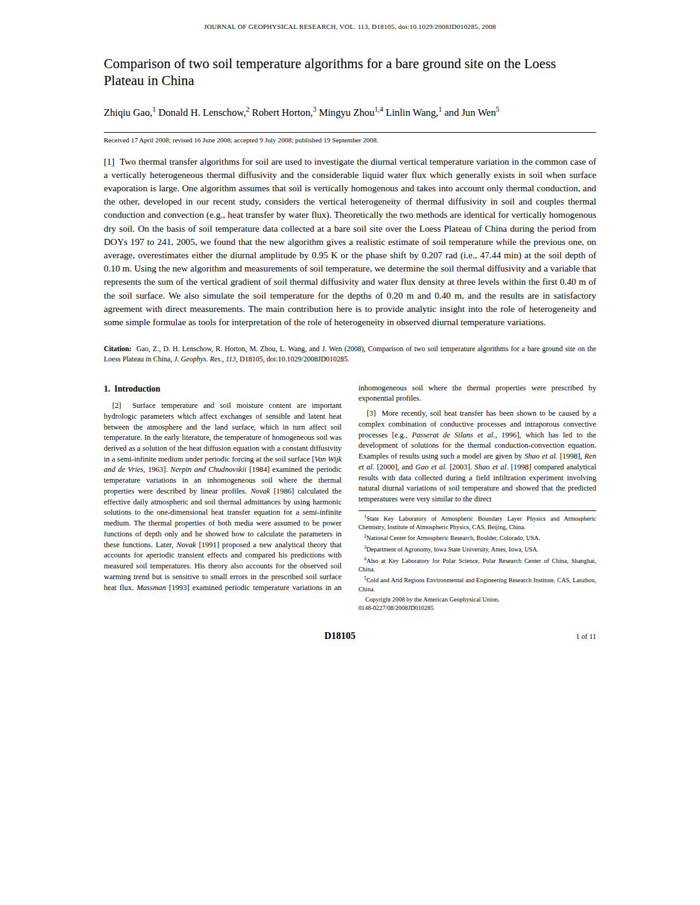JOURNAL OF GEOPHYSICAL RESEARCH, VOL. 113, D18105, doi:10.1029/2008JD010285, 2008
Comparison of two soil temperature algorithms for a bare ground site on the Loess Plateau in China
Zhiqiu Gao,1 Donald H. Lenschow,2 Robert Horton,3 Mingyu Zhou1,4 Linlin Wang,1 and Jun Wen5
Received 17 April 2008; revised 16 June 2008; accepted 9 July 2008; published 19 September 2008.
[1] Two thermal transfer algorithms for soil are used to investigate the diurnal vertical temperature variation in the common case of a vertically heterogeneous thermal diffusivity and the considerable liquid water flux which generally exists in soil when surface evaporation is large. One algorithm assumes that soil is vertically homogenous and takes into account only thermal conduction, and the other, developed in our recent study, considers the vertical heterogeneity of thermal diffusivity in soil and couples thermal conduction and convection (e.g., heat transfer by water flux). Theoretically the two methods are identical for vertically homogenous dry soil. On the basis of soil temperature data collected at a bare soil site over the Loess Plateau of China during the period from DOYs 197 to 241, 2005, we found that the new algorithm gives a realistic estimate of soil temperature while the previous one, on average, overestimates either the diurnal amplitude by 0.95 K or the phase shift by 0.207 rad (i.e., 47.44 min) at the soil depth of 0.10 m. Using the new algorithm and measurements of soil temperature, we determine the soil thermal diffusivity and a variable that represents the sum of the vertical gradient of soil thermal diffusivity and water flux density at three levels within the first 0.40 m of the soil surface. We also simulate the soil temperature for the depths of 0.20 m and 0.40 m, and the results are in satisfactory agreement with direct measurements. The main contribution here is to provide analytic insight into the role of heterogeneity and some simple formulae as tools for interpretation of the role of heterogeneity in observed diurnal temperature variations.
Citation: Gao, Z., D. H. Lenschow, R. Horton, M. Zhou, L. Wang, and J. Wen (2008), Comparison of two soil temperature algorithms for a bare ground site on the Loess Plateau in China, J. Geophys. Res., 113, D18105, doi:10.1029/2008JD010285.
1. Introduction
[2] Surface temperature and soil moisture content are important hydrologic parameters which affect exchanges of sensible and latent heat between the atmosphere and the land surface, which in turn affect soil temperature. In the early literature, the temperature of homogeneous soil was derived as a solution of the heat diffusion equation with a constant diffusivity in a semi-infinite medium under periodic forcing at the soil surface [Van Wijk and de Vries, 1963]. Nerpin and Chudnovskii [1984] examined the periodic temperature variations in an inhomogeneous soil where the thermal properties were described by linear profiles. Novak [1986] calculated the effective daily atmospheric and soil thermal admittances by using harmonic solutions to the one-dimensional heat transfer equation for a semi-infinite medium. The thermal properties of both media were assumed to be power functions of depth only and he showed how to calculate the parameters in these functions. Later, Novak [1991] proposed a new analytical theory that accounts for aperiodic transient effects and compared his predictions with measured soil temperatures. His theory also accounts for the observed soil warming trend but is sensitive to small errors in the prescribed soil surface heat flux. Massman [1993] examined periodic temperature variations in an inhomogeneous soil where the thermal properties were prescribed by exponential profiles.
[3] More recently, soil heat transfer has been shown to be caused by a complex combination of conductive processes and intraporous convective processes [e.g., Passerat de Silans et al., 1996], which has led to the development of solutions for the thermal conduction-convection equation. Examples of results using such a model are given by Shao et al. [1998], Ren et al. [2000], and Gao et al. [2003]. Shao et al. [1998] compared analytical results with data collected during a field infiltration experiment involving natural diurnal variations of soil temperature and showed that the predicted temperatures were very similar to the direct
1State Key Laboratory of Atmospheric Boundary Layer Physics and Atmospheric Chemistry, Institute of Atmospheric Physics, CAS, Beijing, China.
2National Center for Atmospheric Research, Boulder, Colorado, USA.
3Department of Agronomy, Iowa State University, Ames, Iowa, USA.
4Also at Key Laboratory for Polar Science, Polar Research Center of China, Shanghai, China.
5Cold and Arid Regions Environmental and Engineering Research Institute, CAS, Lanzhou, China.
Copyright 2008 by the American Geophysical Union.
0148-0227/08/2008JD010285
D18105 1 of 11